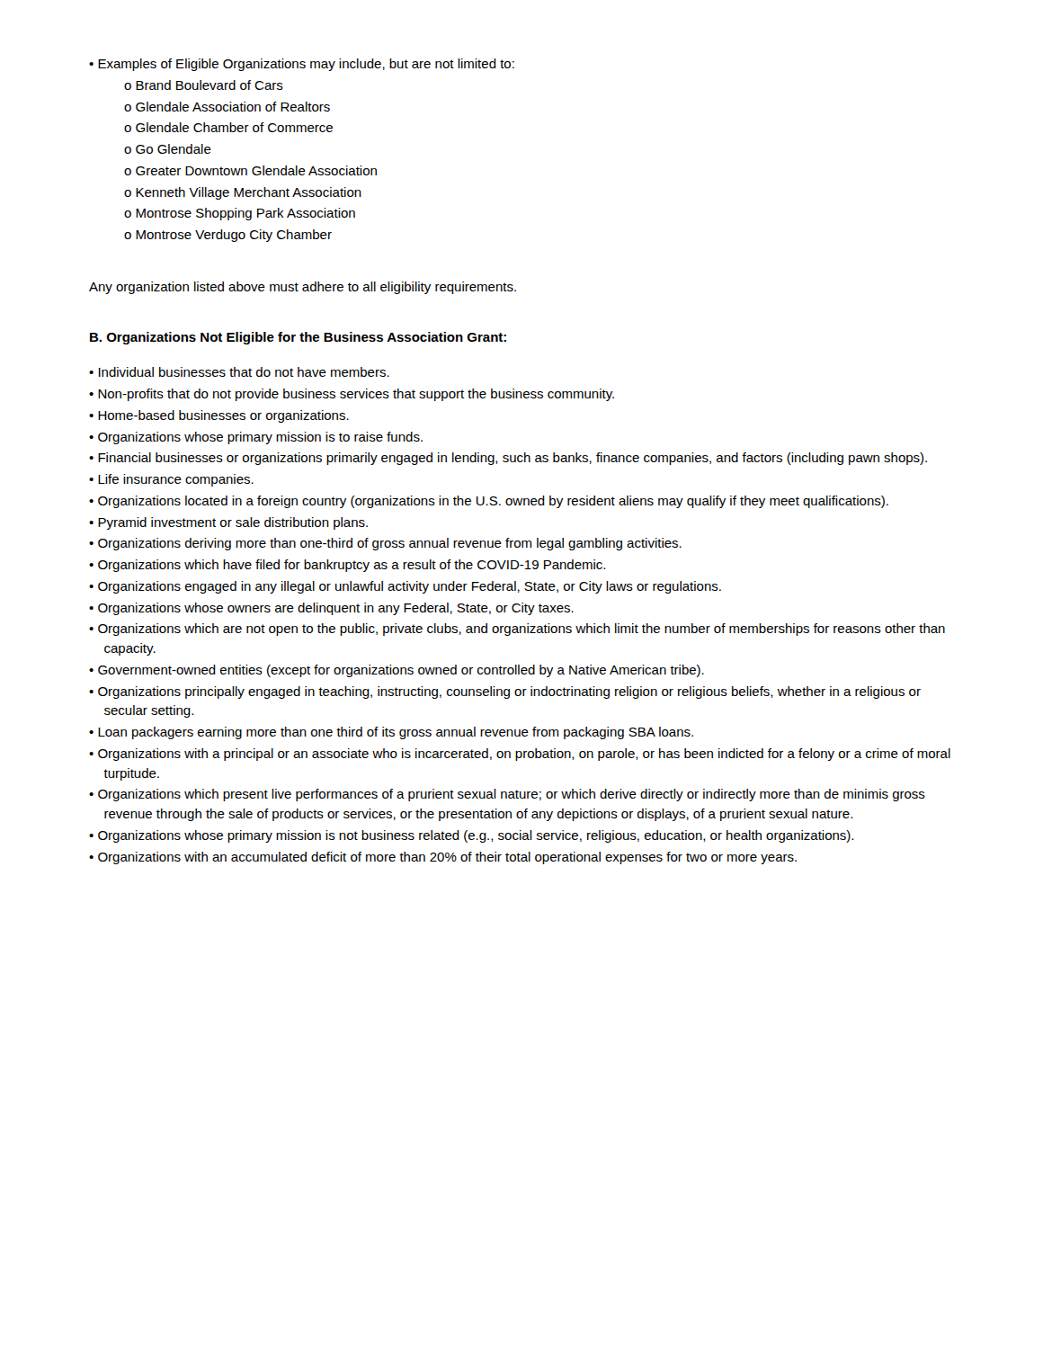• Examples of Eligible Organizations may include, but are not limited to:
o Brand Boulevard of Cars
o Glendale Association of Realtors
o Glendale Chamber of Commerce
o Go Glendale
o Greater Downtown Glendale Association
o Kenneth Village Merchant Association
o Montrose Shopping Park Association
o Montrose Verdugo City Chamber
Any organization listed above must adhere to all eligibility requirements.
B. Organizations Not Eligible for the Business Association Grant:
• Individual businesses that do not have members.
• Non-profits that do not provide business services that support the business community.
• Home-based businesses or organizations.
• Organizations whose primary mission is to raise funds.
• Financial businesses or organizations primarily engaged in lending, such as banks, finance companies, and factors (including pawn shops).
• Life insurance companies.
• Organizations located in a foreign country (organizations in the U.S. owned by resident aliens may qualify if they meet qualifications).
• Pyramid investment or sale distribution plans.
• Organizations deriving more than one-third of gross annual revenue from legal gambling activities.
• Organizations which have filed for bankruptcy as a result of the COVID-19 Pandemic.
• Organizations engaged in any illegal or unlawful activity under Federal, State, or City laws or regulations.
• Organizations whose owners are delinquent in any Federal, State, or City taxes.
• Organizations which are not open to the public, private clubs, and organizations which limit the number of memberships for reasons other than capacity.
• Government-owned entities (except for organizations owned or controlled by a Native American tribe).
• Organizations principally engaged in teaching, instructing, counseling or indoctrinating religion or religious beliefs, whether in a religious or secular setting.
• Loan packagers earning more than one third of its gross annual revenue from packaging SBA loans.
• Organizations with a principal or an associate who is incarcerated, on probation, on parole, or has been indicted for a felony or a crime of moral turpitude.
• Organizations which present live performances of a prurient sexual nature; or which derive directly or indirectly more than de minimis gross revenue through the sale of products or services, or the presentation of any depictions or displays, of a prurient sexual nature.
• Organizations whose primary mission is not business related (e.g., social service, religious, education, or health organizations).
• Organizations with an accumulated deficit of more than 20% of their total operational expenses for two or more years.